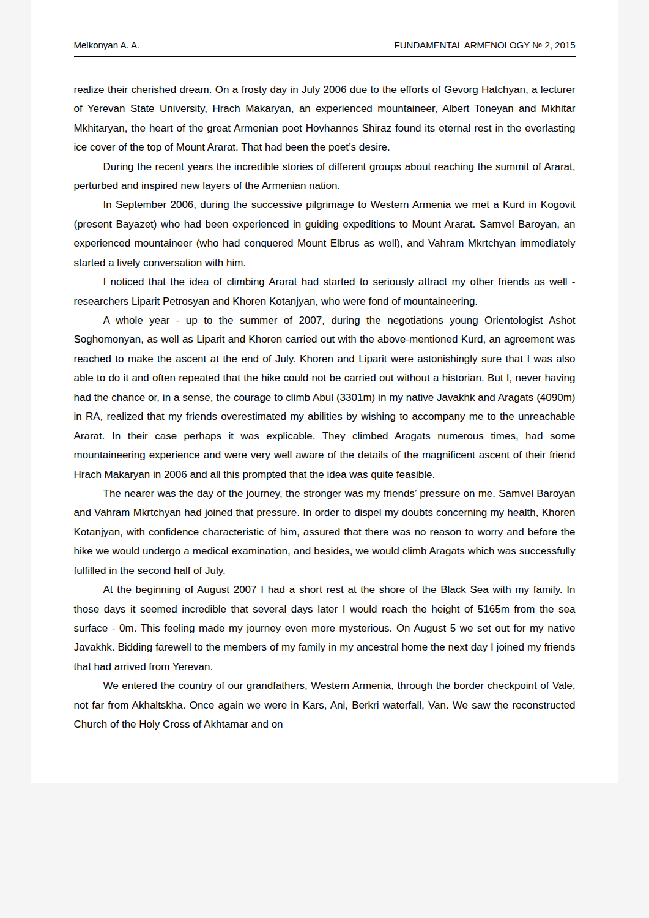Melkonyan A. A. FUNDAMENTAL ARMENOLOGY № 2, 2015
realize their cherished dream. On a frosty day in July 2006 due to the efforts of Gevorg Hatchyan, a lecturer of Yerevan State University, Hrach Makaryan, an experienced mountaineer, Albert Toneyan and Mkhitar Mkhitaryan, the heart of the great Armenian poet Hovhannes Shiraz found its eternal rest in the everlasting ice cover of the top of Mount Ararat. That had been the poet’s desire.
During the recent years the incredible stories of different groups about reaching the summit of Ararat, perturbed and inspired new layers of the Armenian nation.
In September 2006, during the successive pilgrimage to Western Armenia we met a Kurd in Kogovit (present Bayazet) who had been experienced in guiding expeditions to Mount Ararat. Samvel Baroyan, an experienced mountaineer (who had conquered Mount Elbrus as well), and Vahram Mkrtchyan immediately started a lively conversation with him.
I noticed that the idea of climbing Ararat had started to seriously attract my other friends as well - researchers Liparit Petrosyan and Khoren Kotanjyan, who were fond of mountaineering.
A whole year - up to the summer of 2007, during the negotiations young Orientologist Ashot Soghomonyan, as well as Liparit and Khoren carried out with the above-mentioned Kurd, an agreement was reached to make the ascent at the end of July. Khoren and Liparit were astonishingly sure that I was also able to do it and often repeated that the hike could not be carried out without a historian. But I, never having had the chance or, in a sense, the courage to climb Abul (3301m) in my native Javakhk and Aragats (4090m) in RA, realized that my friends overestimated my abilities by wishing to accompany me to the unreachable Ararat. In their case perhaps it was explicable. They climbed Aragats numerous times, had some mountaineering experience and were very well aware of the details of the magnificent ascent of their friend Hrach Makaryan in 2006 and all this prompted that the idea was quite feasible.
The nearer was the day of the journey, the stronger was my friends’ pressure on me. Samvel Baroyan and Vahram Mkrtchyan had joined that pressure. In order to dispel my doubts concerning my health, Khoren Kotanjyan, with confidence characteristic of him, assured that there was no reason to worry and before the hike we would undergo a medical examination, and besides, we would climb Aragats which was successfully fulfilled in the second half of July.
At the beginning of August 2007 I had a short rest at the shore of the Black Sea with my family. In those days it seemed incredible that several days later I would reach the height of 5165m from the sea surface - 0m. This feeling made my journey even more mysterious. On August 5 we set out for my native Javakhk. Bidding farewell to the members of my family in my ancestral home the next day I joined my friends that had arrived from Yerevan.
We entered the country of our grandfathers, Western Armenia, through the border checkpoint of Vale, not far from Akhaltskha. Once again we were in Kars, Ani, Berkri waterfall, Van. We saw the reconstructed Church of the Holy Cross of Akhtamar and on